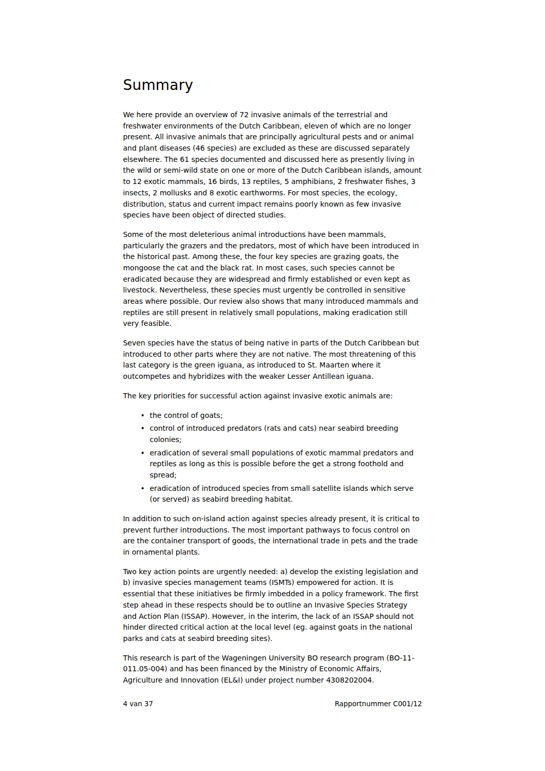Summary
We here provide an overview of 72 invasive animals of the terrestrial and freshwater environments of the Dutch Caribbean, eleven of which are no longer present. All invasive animals that are principally agricultural pests and or animal and plant diseases (46 species) are excluded as these are discussed separately elsewhere. The 61 species documented and discussed here as presently living in the wild or semi-wild state on one or more of the Dutch Caribbean islands, amount to 12 exotic mammals, 16 birds, 13 reptiles, 5 amphibians, 2 freshwater fishes, 3 insects, 2 mollusks and 8 exotic earthworms. For most species, the ecology, distribution, status and current impact remains poorly known as few invasive species have been object of directed studies.
Some of the most deleterious animal introductions have been mammals, particularly the grazers and the predators, most of which have been introduced in the historical past. Among these, the four key species are grazing goats, the mongoose the cat and the black rat. In most cases, such species cannot be eradicated because they are widespread and firmly established or even kept as livestock. Nevertheless, these species must urgently be controlled in sensitive areas where possible. Our review also shows that many introduced mammals and reptiles are still present in relatively small populations, making eradication still very feasible.
Seven species have the status of being native in parts of the Dutch Caribbean but introduced to other parts where they are not native. The most threatening of this last category is the green iguana, as introduced to St. Maarten where it outcompetes and hybridizes with the weaker Lesser Antillean iguana.
The key priorities for successful action against invasive exotic animals are:
the control of goats;
control of introduced predators (rats and cats) near seabird breeding colonies;
eradication of several small populations of exotic mammal predators and reptiles as long as this is possible before the get a strong foothold and spread;
eradication of introduced species from small satellite islands which serve (or served) as seabird breeding habitat.
In addition to such on-island action against species already present, it is critical to prevent further introductions. The most important pathways to focus control on are the container transport of goods, the international trade in pets and the trade in ornamental plants.
Two key action points are urgently needed: a) develop the existing legislation and b) invasive species management teams (ISMTs) empowered for action. It is essential that these initiatives be firmly imbedded in a policy framework. The first step ahead in these respects should be to outline an Invasive Species Strategy and Action Plan (ISSAP). However, in the interim, the lack of an ISSAP should not hinder directed critical action at the local level (eg. against goats in the national parks and cats at seabird breeding sites).
This research is part of the Wageningen University BO research program (BO-11-011.05-004) and has been financed by the Ministry of Economic Affairs, Agriculture and Innovation (EL&I) under project number 4308202004.
4 van 37 Rapportnummer C001/12